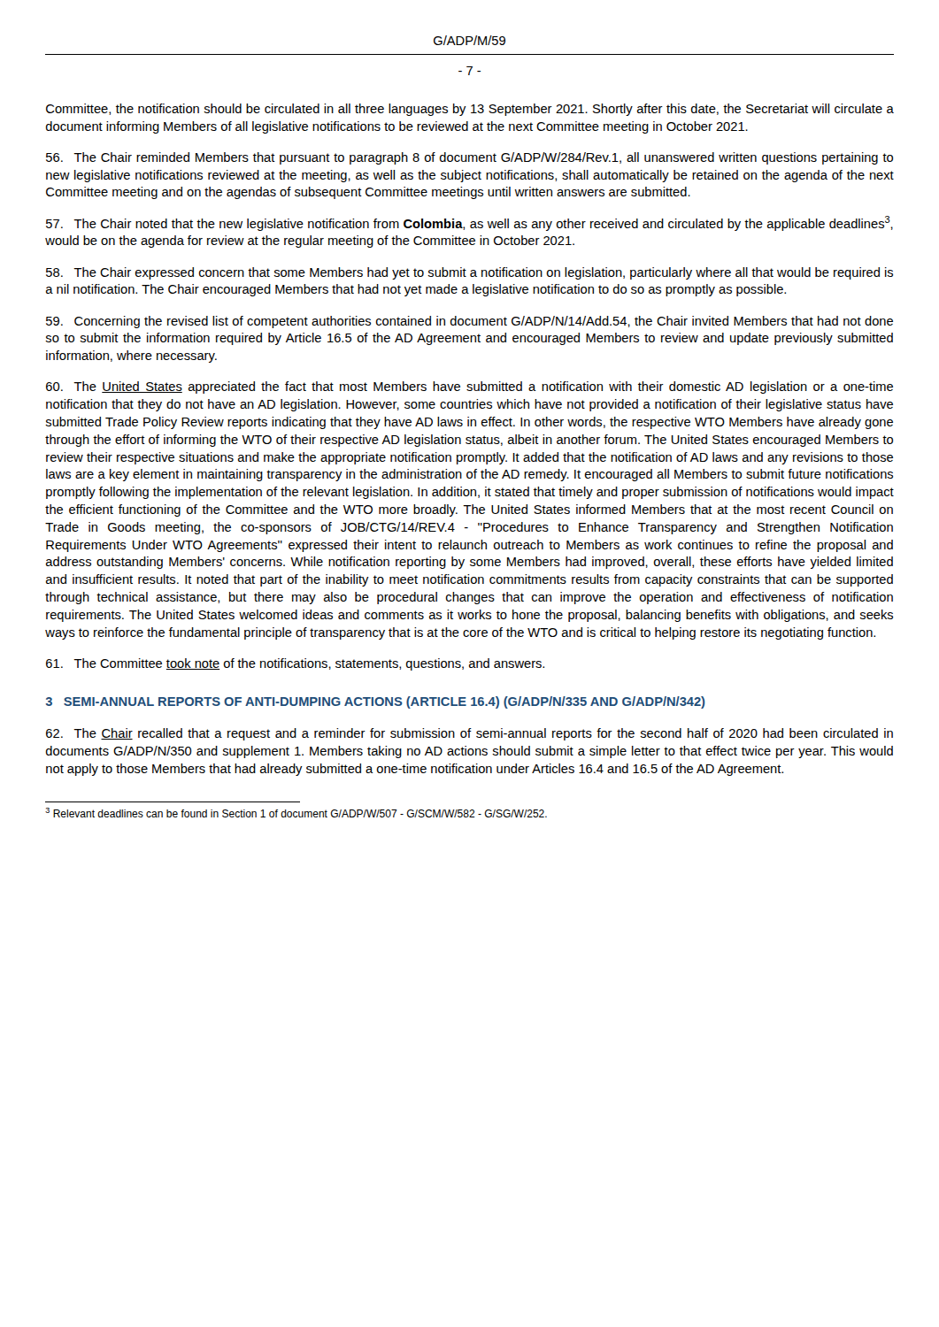G/ADP/M/59
- 7 -
Committee, the notification should be circulated in all three languages by 13 September 2021. Shortly after this date, the Secretariat will circulate a document informing Members of all legislative notifications to be reviewed at the next Committee meeting in October 2021.
56. The Chair reminded Members that pursuant to paragraph 8 of document G/ADP/W/284/Rev.1, all unanswered written questions pertaining to new legislative notifications reviewed at the meeting, as well as the subject notifications, shall automatically be retained on the agenda of the next Committee meeting and on the agendas of subsequent Committee meetings until written answers are submitted.
57. The Chair noted that the new legislative notification from Colombia, as well as any other received and circulated by the applicable deadlines3, would be on the agenda for review at the regular meeting of the Committee in October 2021.
58. The Chair expressed concern that some Members had yet to submit a notification on legislation, particularly where all that would be required is a nil notification. The Chair encouraged Members that had not yet made a legislative notification to do so as promptly as possible.
59. Concerning the revised list of competent authorities contained in document G/ADP/N/14/Add.54, the Chair invited Members that had not done so to submit the information required by Article 16.5 of the AD Agreement and encouraged Members to review and update previously submitted information, where necessary.
60. The United States appreciated the fact that most Members have submitted a notification with their domestic AD legislation or a one-time notification that they do not have an AD legislation. However, some countries which have not provided a notification of their legislative status have submitted Trade Policy Review reports indicating that they have AD laws in effect. In other words, the respective WTO Members have already gone through the effort of informing the WTO of their respective AD legislation status, albeit in another forum. The United States encouraged Members to review their respective situations and make the appropriate notification promptly. It added that the notification of AD laws and any revisions to those laws are a key element in maintaining transparency in the administration of the AD remedy. It encouraged all Members to submit future notifications promptly following the implementation of the relevant legislation. In addition, it stated that timely and proper submission of notifications would impact the efficient functioning of the Committee and the WTO more broadly. The United States informed Members that at the most recent Council on Trade in Goods meeting, the co-sponsors of JOB/CTG/14/REV.4 - ''Procedures to Enhance Transparency and Strengthen Notification Requirements Under WTO Agreements'' expressed their intent to relaunch outreach to Members as work continues to refine the proposal and address outstanding Members' concerns. While notification reporting by some Members had improved, overall, these efforts have yielded limited and insufficient results. It noted that part of the inability to meet notification commitments results from capacity constraints that can be supported through technical assistance, but there may also be procedural changes that can improve the operation and effectiveness of notification requirements. The United States welcomed ideas and comments as it works to hone the proposal, balancing benefits with obligations, and seeks ways to reinforce the fundamental principle of transparency that is at the core of the WTO and is critical to helping restore its negotiating function.
61. The Committee took note of the notifications, statements, questions, and answers.
3 SEMI-ANNUAL REPORTS OF ANTI-DUMPING ACTIONS (ARTICLE 16.4) (G/ADP/N/335 AND G/ADP/N/342)
62. The Chair recalled that a request and a reminder for submission of semi-annual reports for the second half of 2020 had been circulated in documents G/ADP/N/350 and supplement 1. Members taking no AD actions should submit a simple letter to that effect twice per year. This would not apply to those Members that had already submitted a one-time notification under Articles 16.4 and 16.5 of the AD Agreement.
3 Relevant deadlines can be found in Section 1 of document G/ADP/W/507 - G/SCM/W/582 - G/SG/W/252.